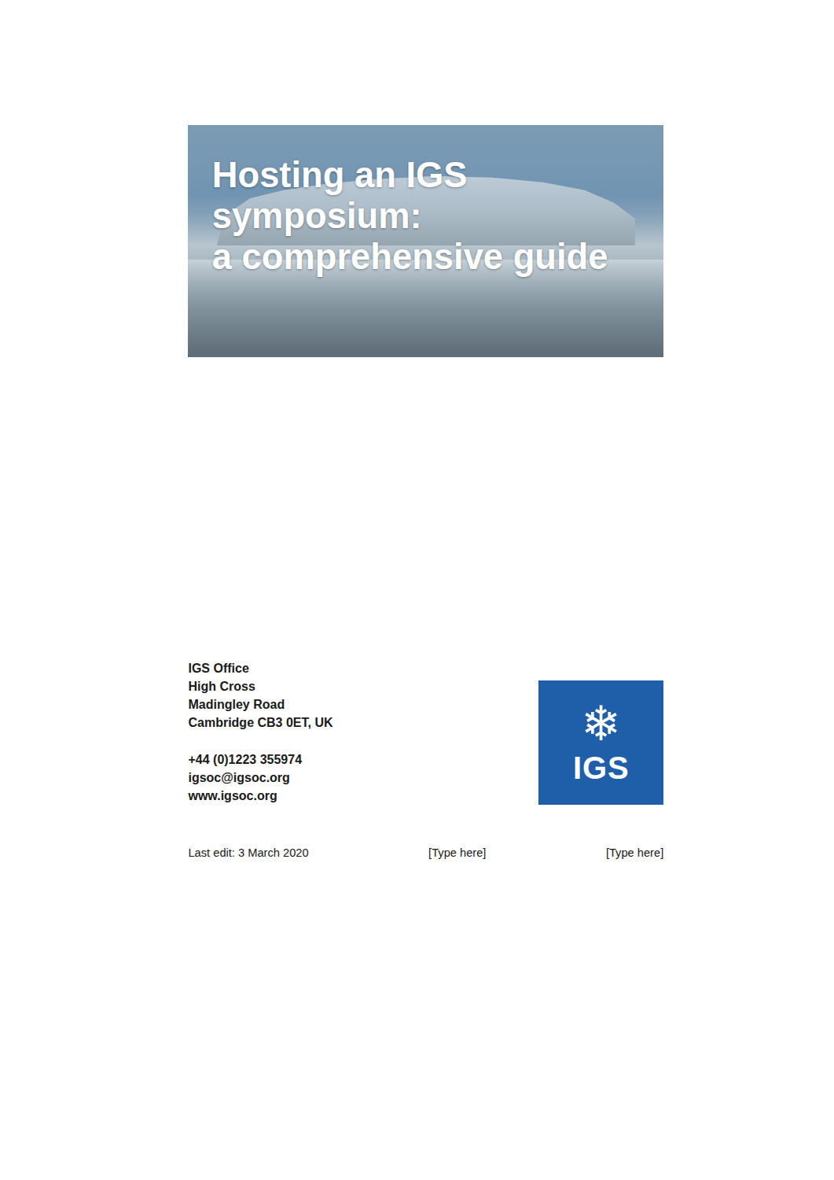Hosting an IGS symposium:
a comprehensive guide
IGS Office
High Cross
Madingley Road
Cambridge CB3 0ET, UK
+44 (0)1223 355974
igsoc@igsoc.org
www.igsoc.org
❄
IGS
Last edit: 3 March 2020 [Type here] [Type here]